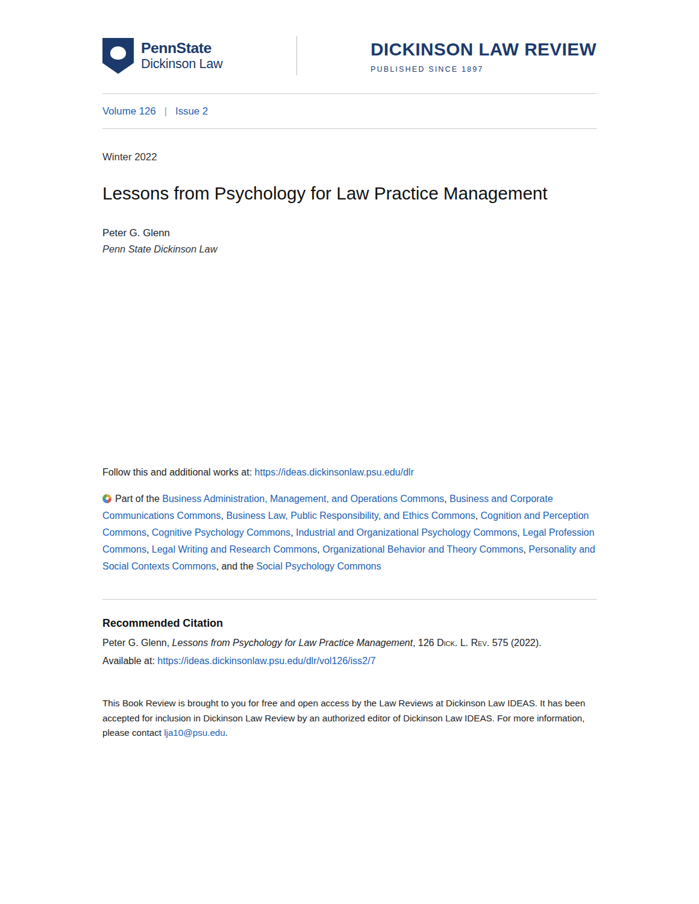PennState
Dickinson Law
DICKINSON LAW REVIEW
PUBLISHED SINCE 1897
Volume 126 | Issue 2
Winter 2022
Lessons from Psychology for Law Practice Management
Peter G. Glenn
Penn State Dickinson Law
Follow this and additional works at: https://ideas.dickinsonlaw.psu.edu/dlr
Part of the Business Administration, Management, and Operations Commons, Business and Corporate Communications Commons, Business Law, Public Responsibility, and Ethics Commons, Cognition and Perception Commons, Cognitive Psychology Commons, Industrial and Organizational Psychology Commons, Legal Profession Commons, Legal Writing and Research Commons, Organizational Behavior and Theory Commons, Personality and Social Contexts Commons, and the Social Psychology Commons
Recommended Citation
Peter G. Glenn, Lessons from Psychology for Law Practice Management, 126 Dick. L. Rev. 575 (2022).
Available at: https://ideas.dickinsonlaw.psu.edu/dlr/vol126/iss2/7
This Book Review is brought to you for free and open access by the Law Reviews at Dickinson Law IDEAS. It has been accepted for inclusion in Dickinson Law Review by an authorized editor of Dickinson Law IDEAS. For more information, please contact lja10@psu.edu.